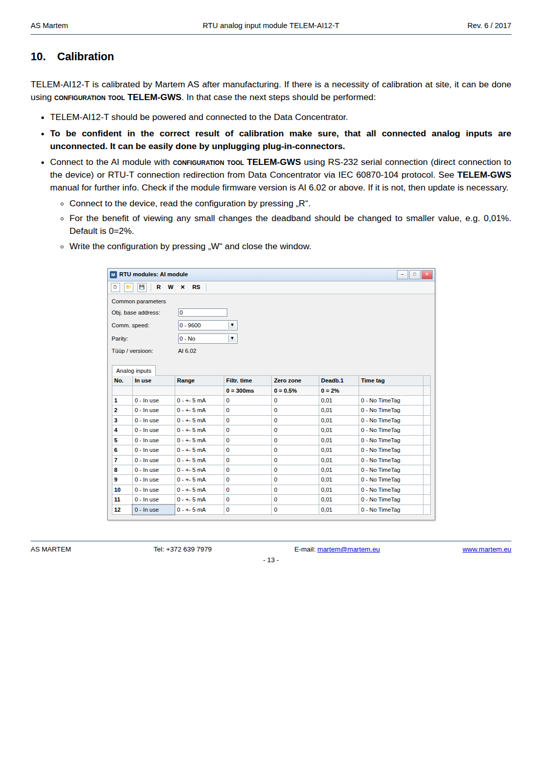AS Martem
RTU analog input module TELEM-AI12-T
Rev. 6 / 2017
10. Calibration
TELEM-AI12-T is calibrated by Martem AS after manufacturing. If there is a necessity of calibration at site, it can be done using configuration tool TELEM-GWS. In that case the next steps should be performed:
TELEM-AI12-T should be powered and connected to the Data Concentrator.
To be confident in the correct result of calibration make sure, that all connected analog inputs are unconnected. It can be easily done by unplugging plug-in-connectors.
Connect to the AI module with configuration tool TELEM-GWS using RS-232 serial connection (direct connection to the device) or RTU-T connection redirection from Data Concentrator via IEC 60870-104 protocol. See TELEM-GWS manual for further info. Check if the module firmware version is AI 6.02 or above. If it is not, then update is necessary.
Connect to the device, read the configuration by pressing „R“.
For the benefit of viewing any small changes the deadband should be changed to smaller value, e.g. 0,01%. Default is 0=2%.
Write the configuration by pressing „W“ and close the window.
MRTU modules: AI module
–□✕
🗋 📁 💾 R W ✕ RS
Common parameters
Obj. base address:
Comm. speed: 0 - 9600▼
Parity: 0 - No▼
Tüüp / versioon: AI 6.02
Analog inputs
| No. | In use | Range | Filtr. time | Zero zone | Deadb.1 | Time tag | |
| --- | --- | --- | --- | --- | --- | --- | --- |
| | | | 0 = 300ms | 0 = 0.5% | 0 = 2% | | |
| 1 | 0 - In use | 0 - +- 5 mA | 0 | 0 | 0,01 | 0 - No TimeTag | |
| 2 | 0 - In use | 0 - +- 5 mA | 0 | 0 | 0,01 | 0 - No TimeTag | |
| 3 | 0 - In use | 0 - +- 5 mA | 0 | 0 | 0,01 | 0 - No TimeTag | |
| 4 | 0 - In use | 0 - +- 5 mA | 0 | 0 | 0,01 | 0 - No TimeTag | |
| 5 | 0 - In use | 0 - +- 5 mA | 0 | 0 | 0,01 | 0 - No TimeTag | |
| 6 | 0 - In use | 0 - +- 5 mA | 0 | 0 | 0,01 | 0 - No TimeTag | |
| 7 | 0 - In use | 0 - +- 5 mA | 0 | 0 | 0,01 | 0 - No TimeTag | |
| 8 | 0 - In use | 0 - +- 5 mA | 0 | 0 | 0,01 | 0 - No TimeTag | |
| 9 | 0 - In use | 0 - +- 5 mA | 0 | 0 | 0,01 | 0 - No TimeTag | |
| 10 | 0 - In use | 0 - +- 5 mA | 0 | 0 | 0,01 | 0 - No TimeTag | |
| 11 | 0 - In use | 0 - +- 5 mA | 0 | 0 | 0,01 | 0 - No TimeTag | |
| 12 | 0 - In use | 0 - +- 5 mA | 0 | 0 | 0,01 | 0 - No TimeTag | |
AS MARTEM Tel: +372 639 7979 E-mail: martem@martem.eu www.martem.eu
- 13 -